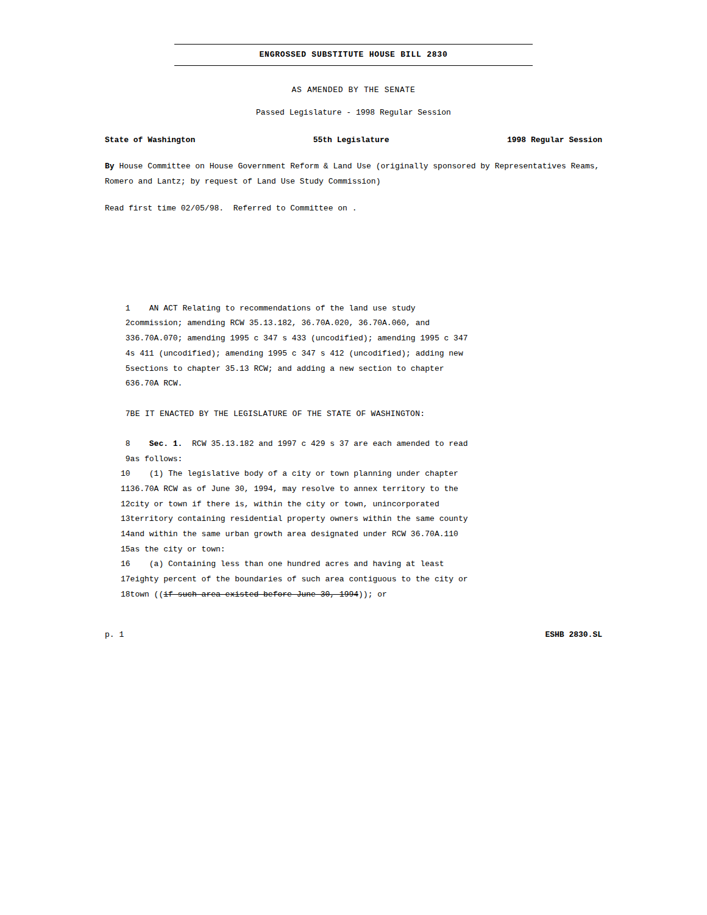ENGROSSED SUBSTITUTE HOUSE BILL 2830
AS AMENDED BY THE SENATE
Passed Legislature - 1998 Regular Session
State of Washington 55th Legislature 1998 Regular Session
By House Committee on House Government Reform & Land Use (originally sponsored by Representatives Reams, Romero and Lantz; by request of Land Use Study Commission)
Read first time 02/05/98. Referred to Committee on .
| 1 | AN ACT Relating to recommendations of the land use study |
| 2 | commission; amending RCW 35.13.182, 36.70A.020, 36.70A.060, and |
| 3 | 36.70A.070; amending 1995 c 347 s 433 (uncodified); amending 1995 c 347 |
| 4 | s 411 (uncodified); amending 1995 c 347 s 412 (uncodified); adding new |
| 5 | sections to chapter 35.13 RCW; and adding a new section to chapter |
| 6 | 36.70A RCW. |
| 7 | BE IT ENACTED BY THE LEGISLATURE OF THE STATE OF WASHINGTON: |
| 8 | Sec. 1. RCW 35.13.182 and 1997 c 429 s 37 are each amended to read |
| 9 | as follows: |
| 10 | (1) The legislative body of a city or town planning under chapter |
| 11 | 36.70A RCW as of June 30, 1994, may resolve to annex territory to the |
| 12 | city or town if there is, within the city or town, unincorporated |
| 13 | territory containing residential property owners within the same county |
| 14 | and within the same urban growth area designated under RCW 36.70A.110 |
| 15 | as the city or town: |
| 16 | (a) Containing less than one hundred acres and having at least |
| 17 | eighty percent of the boundaries of such area contiguous to the city or |
| 18 | town (( if such area existed before June 30, 1994 )); or |
p. 1 ESHB 2830.SL